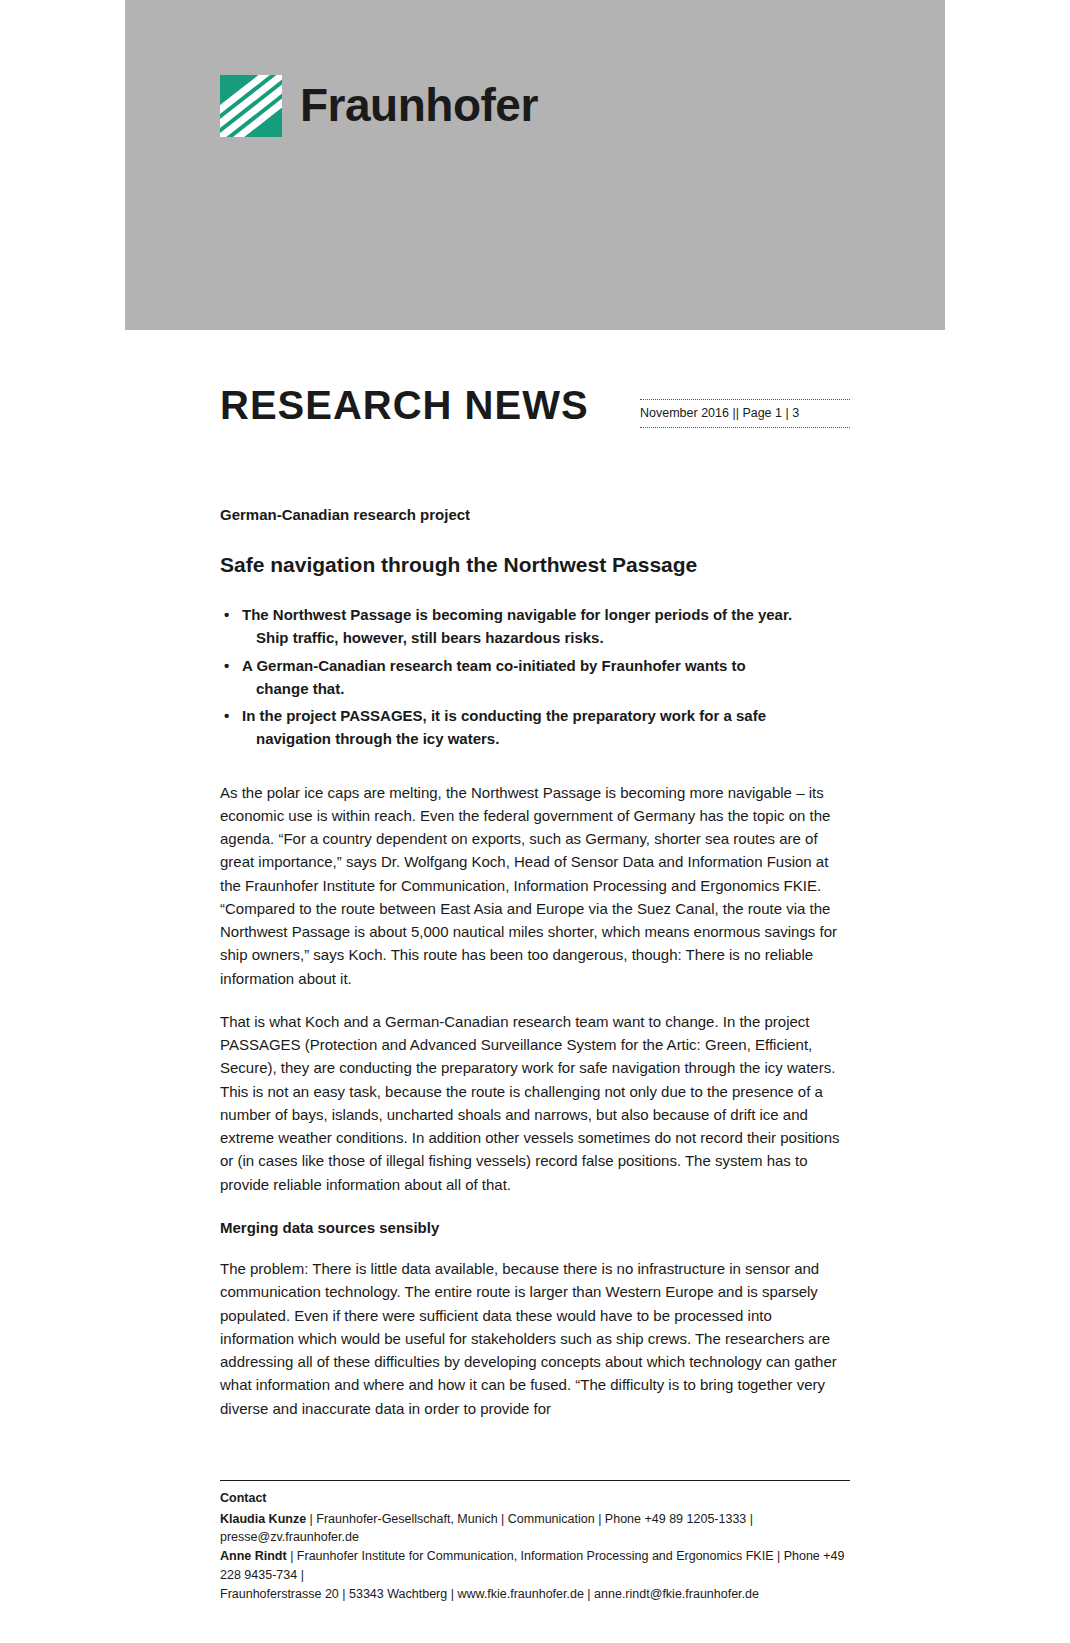Fraunhofer
RESEARCH NEWS
November 2016 || Page 1 | 3
German-Canadian research project
Safe navigation through the Northwest Passage
The Northwest Passage is becoming navigable for longer periods of the year.Ship traffic, however, still bears hazardous risks.
A German-Canadian research team co-initiated by Fraunhofer wants tochange that.
In the project PASSAGES, it is conducting the preparatory work for a safenavigation through the icy waters.
As the polar ice caps are melting, the Northwest Passage is becoming more navigable – its economic use is within reach. Even the federal government of Germany has the topic on the agenda. “For a country dependent on exports, such as Germany, shorter sea routes are of great importance,” says Dr. Wolfgang Koch, Head of Sensor Data and Information Fusion at the Fraunhofer Institute for Communication, Information Processing and Ergonomics FKIE. “Compared to the route between East Asia and Europe via the Suez Canal, the route via the Northwest Passage is about 5,000 nautical miles shorter, which means enormous savings for ship owners,” says Koch. This route has been too dangerous, though: There is no reliable information about it.
That is what Koch and a German-Canadian research team want to change. In the project PASSAGES (Protection and Advanced Surveillance System for the Artic: Green, Efficient, Secure), they are conducting the preparatory work for safe navigation through the icy waters. This is not an easy task, because the route is challenging not only due to the presence of a number of bays, islands, uncharted shoals and narrows, but also because of drift ice and extreme weather conditions. In addition other vessels sometimes do not record their positions or (in cases like those of illegal fishing vessels) record false positions. The system has to provide reliable information about all of that.
Merging data sources sensibly
The problem: There is little data available, because there is no infrastructure in sensor and communication technology. The entire route is larger than Western Europe and is sparsely populated. Even if there were sufficient data these would have to be processed into information which would be useful for stakeholders such as ship crews. The researchers are addressing all of these difficulties by developing concepts about which technology can gather what information and where and how it can be fused. “The difficulty is to bring together very diverse and inaccurate data in order to provide for
Contact
Klaudia Kunze | Fraunhofer-Gesellschaft, Munich | Communication | Phone +49 89 1205-1333 | presse@zv.fraunhofer.de
Anne Rindt | Fraunhofer Institute for Communication, Information Processing and Ergonomics FKIE | Phone +49 228 9435-734 |
Fraunhoferstrasse 20 | 53343 Wachtberg | www.fkie.fraunhofer.de | anne.rindt@fkie.fraunhofer.de